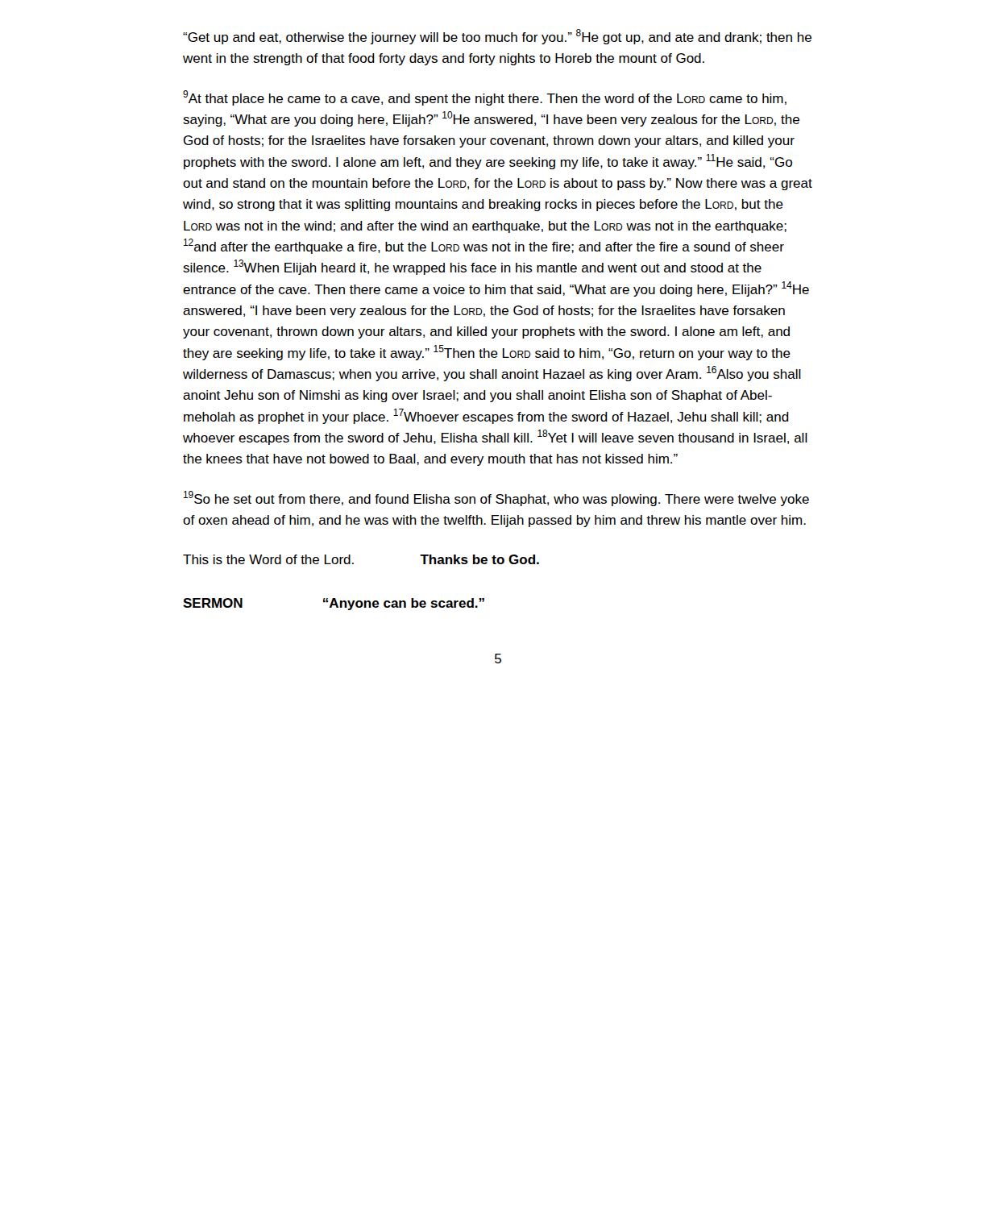“Get up and eat, otherwise the journey will be too much for you.” 8He got up, and ate and drank; then he went in the strength of that food forty days and forty nights to Horeb the mount of God.
9At that place he came to a cave, and spent the night there. Then the word of the Lord came to him, saying, “What are you doing here, Elijah?” 10He answered, “I have been very zealous for the Lord, the God of hosts; for the Israelites have forsaken your covenant, thrown down your altars, and killed your prophets with the sword. I alone am left, and they are seeking my life, to take it away.” 11He said, “Go out and stand on the mountain before the Lord, for the Lord is about to pass by.” Now there was a great wind, so strong that it was splitting mountains and breaking rocks in pieces before the Lord, but the Lord was not in the wind; and after the wind an earthquake, but the Lord was not in the earthquake; 12and after the earthquake a fire, but the Lord was not in the fire; and after the fire a sound of sheer silence. 13When Elijah heard it, he wrapped his face in his mantle and went out and stood at the entrance of the cave. Then there came a voice to him that said, “What are you doing here, Elijah?” 14He answered, “I have been very zealous for the Lord, the God of hosts; for the Israelites have forsaken your covenant, thrown down your altars, and killed your prophets with the sword. I alone am left, and they are seeking my life, to take it away.” 15Then the Lord said to him, “Go, return on your way to the wilderness of Damascus; when you arrive, you shall anoint Hazael as king over Aram. 16Also you shall anoint Jehu son of Nimshi as king over Israel; and you shall anoint Elisha son of Shaphat of Abel-meholah as prophet in your place. 17Whoever escapes from the sword of Hazael, Jehu shall kill; and whoever escapes from the sword of Jehu, Elisha shall kill. 18Yet I will leave seven thousand in Israel, all the knees that have not bowed to Baal, and every mouth that has not kissed him.”
19So he set out from there, and found Elisha son of Shaphat, who was plowing. There were twelve yoke of oxen ahead of him, and he was with the twelfth. Elijah passed by him and threw his mantle over him.
This is the Word of the Lord. Thanks be to God.
SERMON “Anyone can be scared.”
5